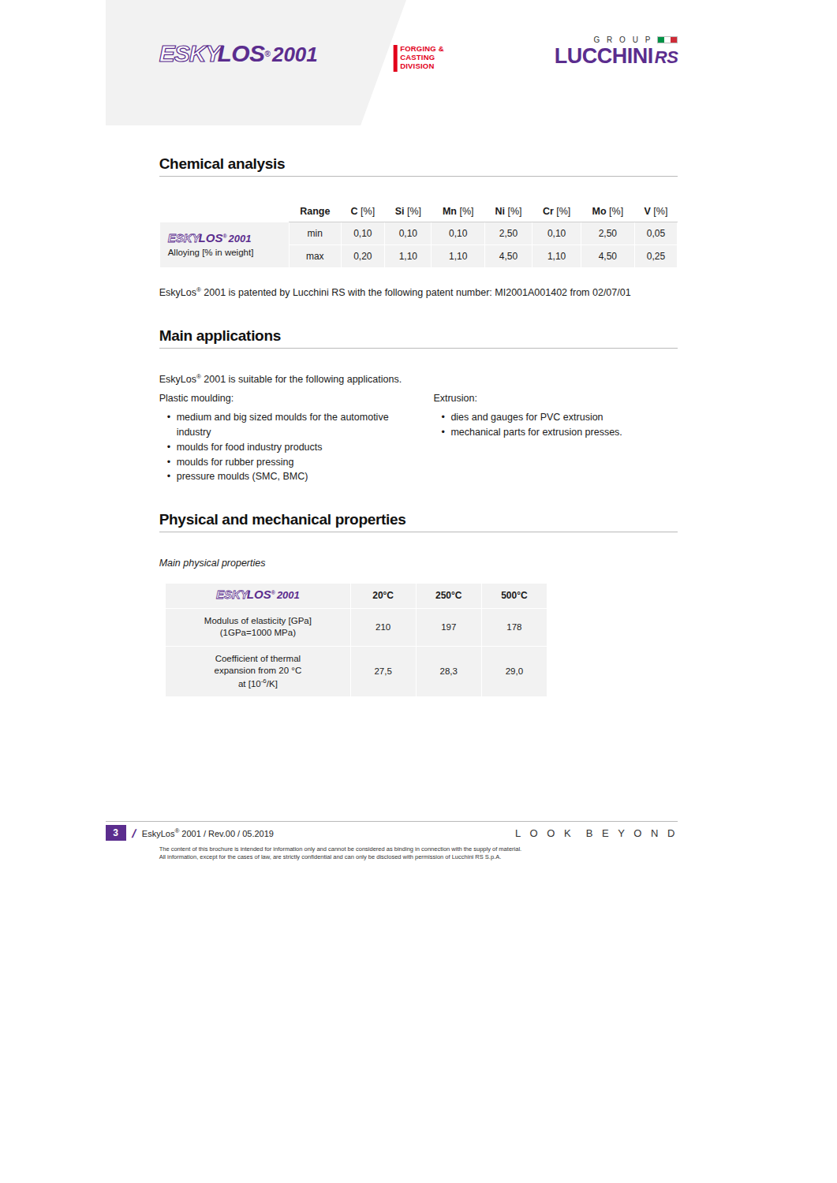ESKY LOS®2001
FORGING &
CASTING
DIVISION
G R O U P
LUCCHINIRS
Chemical analysis
| | Range | C [%] | Si [%] | Mn [%] | Ni [%] | Cr [%] | Mo [%] | V [%] |
| --- | --- | --- | --- | --- | --- | --- | --- | --- |
| ESKY LOS ® 2001 Alloying [% in weight] | min | 0,10 | 0,10 | 0,10 | 2,50 | 0,10 | 2,50 | 0,05 |
| max | 0,20 | 1,10 | 1,10 | 4,50 | 1,10 | 4,50 | 0,25 |
EskyLos® 2001 is patented by Lucchini RS with the following patent number: MI2001A001402 from 02/07/01
Main applications
EskyLos® 2001 is suitable for the following applications.
Plastic moulding:
medium and big sized moulds for the automotive industry
moulds for food industry products
moulds for rubber pressing
pressure moulds (SMC, BMC)
Extrusion:
dies and gauges for PVC extrusion
mechanical parts for extrusion presses.
Physical and mechanical properties
Main physical properties
| ESKY LOS ® 2001 | 20°C | 250°C | 500°C |
| --- | --- | --- | --- |
| Modulus of elasticity [GPa] (1GPa=1000 MPa) | 210 | 197 | 178 |
| Coefficient of thermal expansion from 20 °C at [10 -6 /K] | 27,5 | 28,3 | 29,0 |
3
/
EskyLos® 2001 / Rev.00 / 05.2019
L O O K B E Y O N D
The content of this brochure is intended for information only and cannot be considered as binding in connection with the supply of material.
All information, except for the cases of law, are strictly confidential and can only be disclosed with permission of Lucchini RS S.p.A.